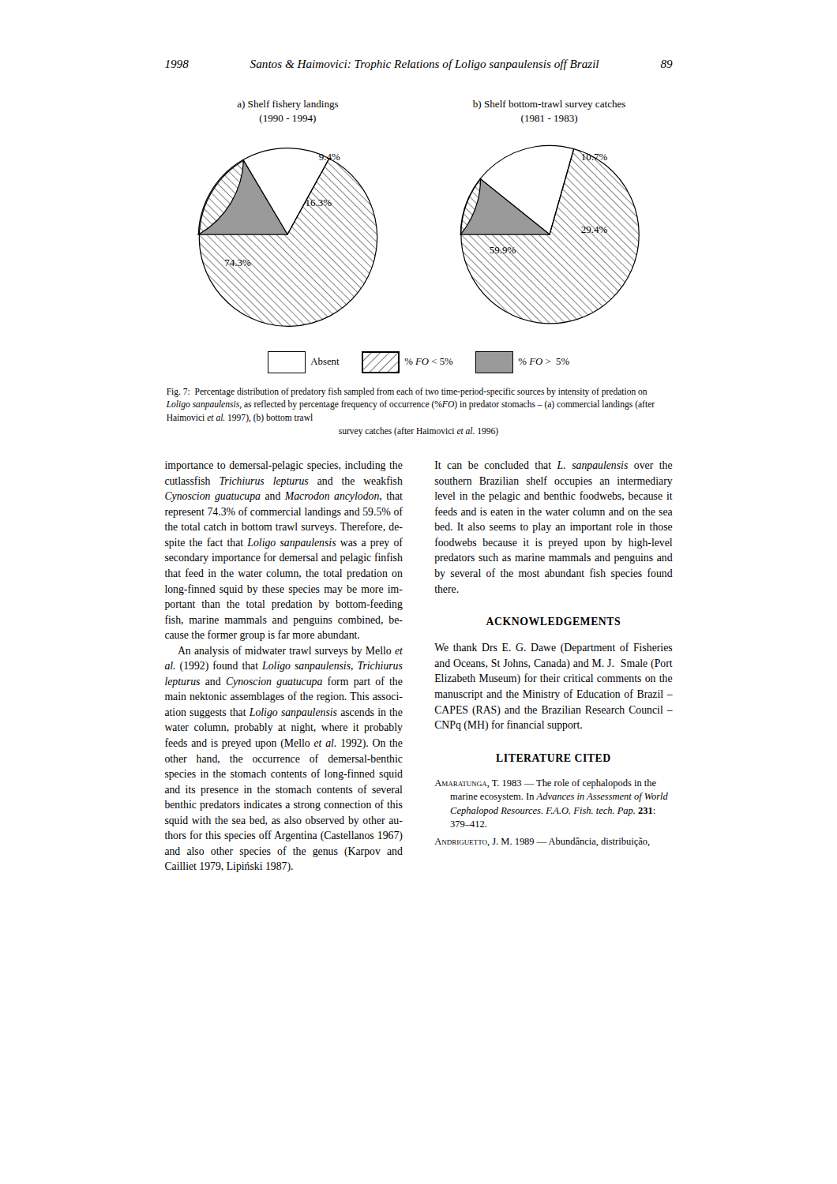1998 Santos & Haimovici: Trophic Relations of Loligo sanpaulensis off Brazil 89
a) Shelf fishery landings
(1990 - 1994)
Slices: start at 12 o'clock, clockwise. Absent 16.3% -> 58.68deg FO<5% 74.3% -> 267.48deg FO>5% 9.4% -> 33.84deg 9.4% 16.3% 74.3%
b) Shelf bottom-trawl survey catches
(1981 - 1983)
10.7% 29.4% 59.9%
Absent
% FO < 5%
% FO > 5%
Fig. 7: Percentage distribution of predatory fish sampled from each of two time-period-specific sources by intensity of predation on Loligo sanpaulensis, as reflected by percentage frequency of occurrence (%FO) in predator stomachs – (a) commercial landings (after Haimovici et al. 1997), (b) bottom trawl survey catches (after Haimovici et al. 1996)
importance to demersal-pelagic species, including the cutlassfish Trichiurus lepturus and the weakfish Cynoscion guatucupa and Macrodon ancylodon, that represent 74.3% of commercial landings and 59.5% of the total catch in bottom trawl surveys. Therefore, despite the fact that Loligo sanpaulensis was a prey of secondary importance for demersal and pelagic finfish that feed in the water column, the total predation on long-finned squid by these species may be more important than the total predation by bottom-feeding fish, marine mammals and penguins combined, because the former group is far more abundant.
An analysis of midwater trawl surveys by Mello et al. (1992) found that Loligo sanpaulensis, Trichiurus lepturus and Cynoscion guatucupa form part of the main nektonic assemblages of the region. This association suggests that Loligo sanpaulensis ascends in the water column, probably at night, where it probably feeds and is preyed upon (Mello et al. 1992). On the other hand, the occurrence of demersal-benthic species in the stomach contents of long-finned squid and its presence in the stomach contents of several benthic predators indicates a strong connection of this squid with the sea bed, as also observed by other authors for this species off Argentina (Castellanos 1967) and also other species of the genus (Karpov and Cailliet 1979, Lipiński 1987).
It can be concluded that L. sanpaulensis over the southern Brazilian shelf occupies an intermediary level in the pelagic and benthic foodwebs, because it feeds and is eaten in the water column and on the sea bed. It also seems to play an important role in those foodwebs because it is preyed upon by high-level predators such as marine mammals and penguins and by several of the most abundant fish species found there.
ACKNOWLEDGEMENTS
We thank Drs E. G. Dawe (Department of Fisheries and Oceans, St Johns, Canada) and M. J. Smale (Port Elizabeth Museum) for their critical comments on the manuscript and the Ministry of Education of Brazil – CAPES (RAS) and the Brazilian Research Council – CNPq (MH) for financial support.
LITERATURE CITED
Amaratunga, T. 1983 — The role of cephalopods in the marine ecosystem. In Advances in Assessment of World Cephalopod Resources. F.A.O. Fish. tech. Pap. 231: 379–412.
Andriguetto, J. M. 1989 — Abundância, distribuição,